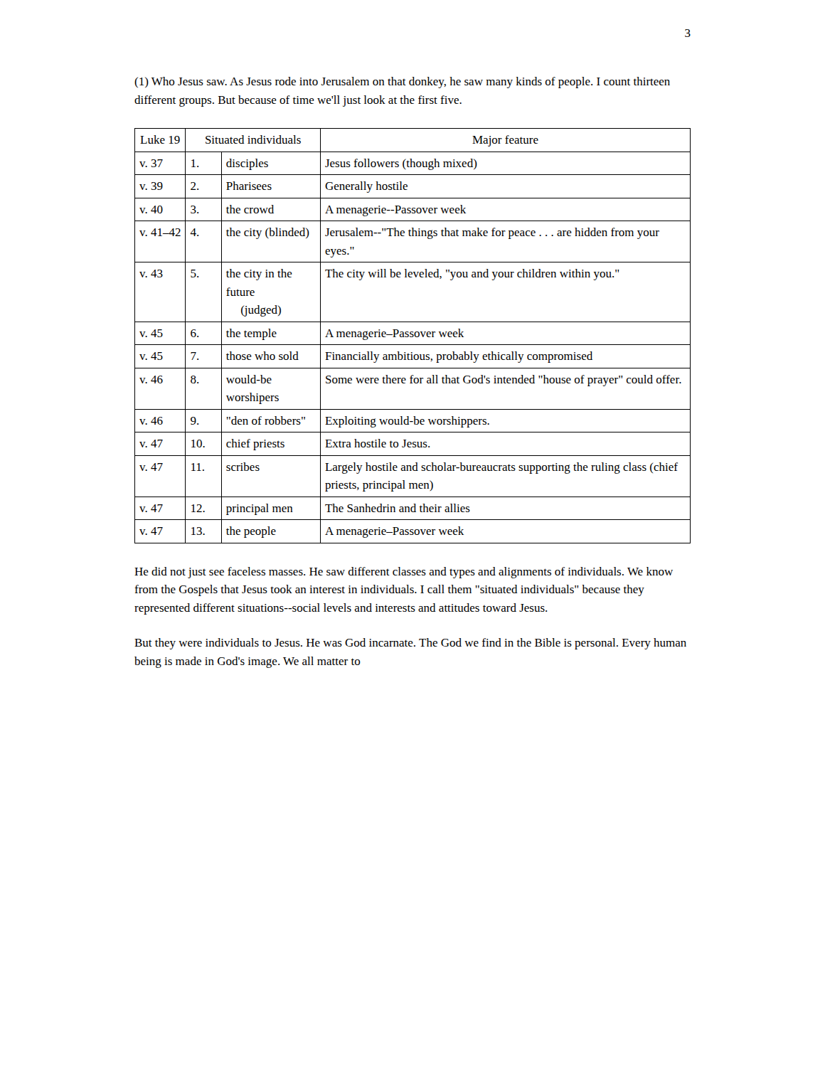3
(1) Who Jesus saw. As Jesus rode into Jerusalem on that donkey, he saw many kinds of people. I count thirteen different groups. But because of time we'll just look at the first five.
| Luke 19 | Situated individuals | Major feature |
| --- | --- | --- |
| v. 37 | 1. | disciples | Jesus followers (though mixed) |
| v. 39 | 2. | Pharisees | Generally hostile |
| v. 40 | 3. | the crowd | A menagerie--Passover week |
| v. 41–42 | 4. | the city (blinded) | Jerusalem--"The things that make for peace . . . are hidden from your eyes." |
| v. 43 | 5. | the city in the future (judged) | The city will be leveled, "you and your children within you." |
| v. 45 | 6. | the temple | A menagerie–Passover week |
| v. 45 | 7. | those who sold | Financially ambitious, probably ethically compromised |
| v. 46 | 8. | would-be worshipers | Some were there for all that God's intended "house of prayer" could offer. |
| v. 46 | 9. | "den of robbers" | Exploiting would-be worshippers. |
| v. 47 | 10. | chief priests | Extra hostile to Jesus. |
| v. 47 | 11. | scribes | Largely hostile and scholar-bureaucrats supporting the ruling class (chief priests, principal men) |
| v. 47 | 12. | principal men | The Sanhedrin and their allies |
| v. 47 | 13. | the people | A menagerie–Passover week |
He did not just see faceless masses. He saw different classes and types and alignments of individuals. We know from the Gospels that Jesus took an interest in individuals. I call them "situated individuals" because they represented different situations--social levels and interests and attitudes toward Jesus.
But they were individuals to Jesus. He was God incarnate. The God we find in the Bible is personal. Every human being is made in God's image. We all matter to